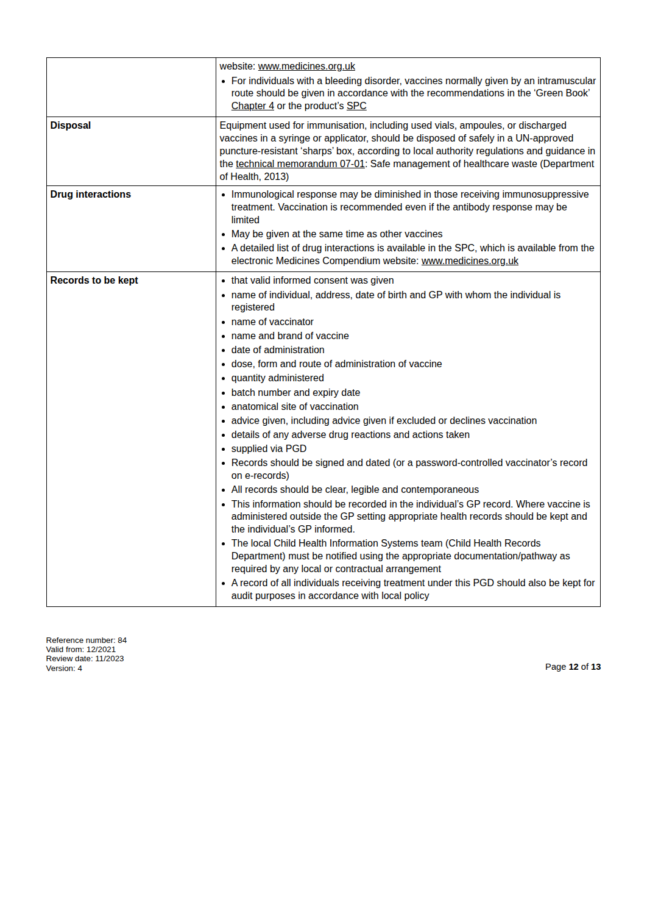| | website: www.medicines.org.uk For individuals with a bleeding disorder, vaccines normally given by an intramuscular route should be given in accordance with the recommendations in the ‘Green Book’ Chapter 4 or the product’s SPC |
| Disposal | Equipment used for immunisation, including used vials, ampoules, or discharged vaccines in a syringe or applicator, should be disposed of safely in a UN-approved puncture-resistant ‘sharps’ box, according to local authority regulations and guidance in the technical memorandum 07-01 : Safe management of healthcare waste (Department of Health, 2013) |
| Drug interactions | Immunological response may be diminished in those receiving immunosuppressive treatment. Vaccination is recommended even if the antibody response may be limited May be given at the same time as other vaccines A detailed list of drug interactions is available in the SPC, which is available from the electronic Medicines Compendium website: www.medicines.org.uk |
| Records to be kept | that valid informed consent was given name of individual, address, date of birth and GP with whom the individual is registered name of vaccinator name and brand of vaccine date of administration dose, form and route of administration of vaccine quantity administered batch number and expiry date anatomical site of vaccination advice given, including advice given if excluded or declines vaccination details of any adverse drug reactions and actions taken supplied via PGD Records should be signed and dated (or a password-controlled vaccinator’s record on e-records) All records should be clear, legible and contemporaneous This information should be recorded in the individual’s GP record. Where vaccine is administered outside the GP setting appropriate health records should be kept and the individual’s GP informed. The local Child Health Information Systems team (Child Health Records Department) must be notified using the appropriate documentation/pathway as required by any local or contractual arrangement A record of all individuals receiving treatment under this PGD should also be kept for audit purposes in accordance with local policy |
Reference number: 84
Valid from: 12/2021
Review date: 11/2023
Version: 4
Page 12 of 13